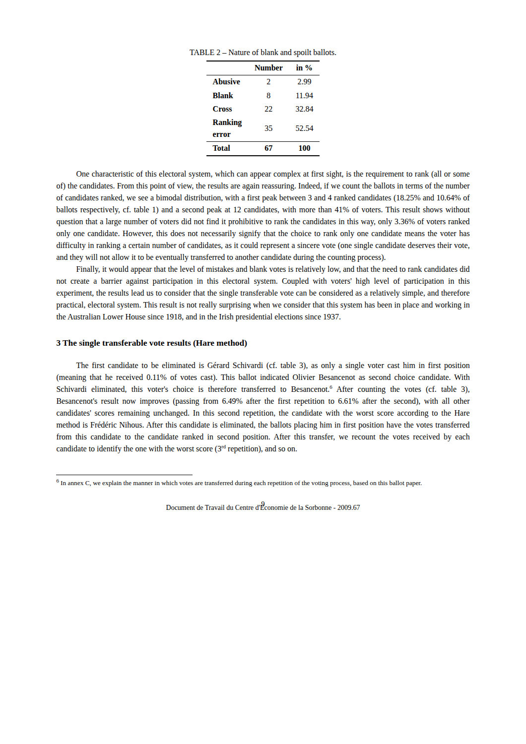TABLE 2 – Nature of blank and spoilt ballots.
| | Number | in % |
| --- | --- | --- |
| Abusive | 2 | 2.99 |
| Blank | 8 | 11.94 |
| Cross | 22 | 32.84 |
| Ranking error | 35 | 52.54 |
| Total | 67 | 100 |
One characteristic of this electoral system, which can appear complex at first sight, is the requirement to rank (all or some of) the candidates. From this point of view, the results are again reassuring. Indeed, if we count the ballots in terms of the number of candidates ranked, we see a bimodal distribution, with a first peak between 3 and 4 ranked candidates (18.25% and 10.64% of ballots respectively, cf. table 1) and a second peak at 12 candidates, with more than 41% of voters. This result shows without question that a large number of voters did not find it prohibitive to rank the candidates in this way, only 3.36% of voters ranked only one candidate. However, this does not necessarily signify that the choice to rank only one candidate means the voter has difficulty in ranking a certain number of candidates, as it could represent a sincere vote (one single candidate deserves their vote, and they will not allow it to be eventually transferred to another candidate during the counting process).
Finally, it would appear that the level of mistakes and blank votes is relatively low, and that the need to rank candidates did not create a barrier against participation in this electoral system. Coupled with voters' high level of participation in this experiment, the results lead us to consider that the single transferable vote can be considered as a relatively simple, and therefore practical, electoral system. This result is not really surprising when we consider that this system has been in place and working in the Australian Lower House since 1918, and in the Irish presidential elections since 1937.
3 The single transferable vote results (Hare method)
The first candidate to be eliminated is Gérard Schivardi (cf. table 3), as only a single voter cast him in first position (meaning that he received 0.11% of votes cast). This ballot indicated Olivier Besancenot as second choice candidate. With Schivardi eliminated, this voter's choice is therefore transferred to Besancenot.6 After counting the votes (cf. table 3), Besancenot's result now improves (passing from 6.49% after the first repetition to 6.61% after the second), with all other candidates' scores remaining unchanged. In this second repetition, the candidate with the worst score according to the Hare method is Frédéric Nihous. After this candidate is eliminated, the ballots placing him in first position have the votes transferred from this candidate to the candidate ranked in second position. After this transfer, we recount the votes received by each candidate to identify the one with the worst score (3rd repetition), and so on.
6 In annex C, we explain the manner in which votes are transferred during each repetition of the voting process, based on this ballot paper.
9 Document de Travail du Centre d'Economie de la Sorbonne - 2009.67